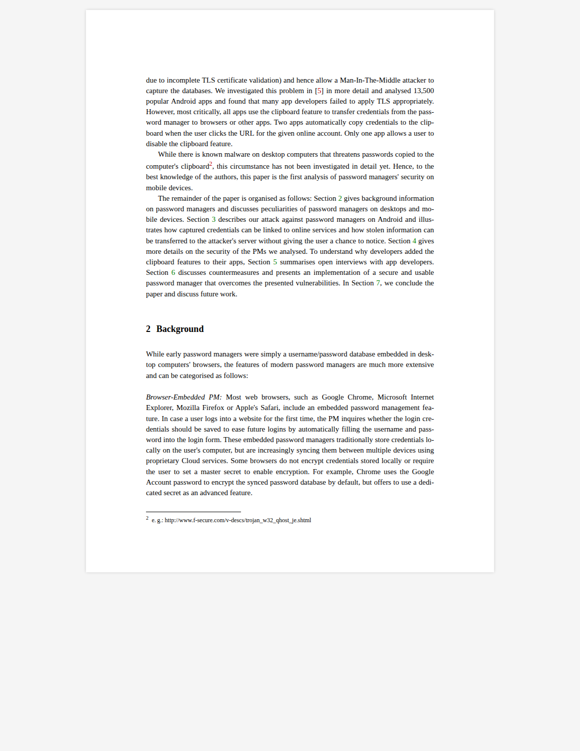due to incomplete TLS certificate validation) and hence allow a Man-In-The-Middle attacker to capture the databases. We investigated this problem in [5] in more detail and analysed 13,500 popular Android apps and found that many app developers failed to apply TLS appropriately. However, most critically, all apps use the clipboard feature to transfer credentials from the password manager to browsers or other apps. Two apps automatically copy credentials to the clipboard when the user clicks the URL for the given online account. Only one app allows a user to disable the clipboard feature.
While there is known malware on desktop computers that threatens passwords copied to the computer's clipboard2, this circumstance has not been investigated in detail yet. Hence, to the best knowledge of the authors, this paper is the first analysis of password managers' security on mobile devices.
The remainder of the paper is organised as follows: Section 2 gives background information on password managers and discusses peculiarities of password managers on desktops and mobile devices. Section 3 describes our attack against password managers on Android and illustrates how captured credentials can be linked to online services and how stolen information can be transferred to the attacker's server without giving the user a chance to notice. Section 4 gives more details on the security of the PMs we analysed. To understand why developers added the clipboard features to their apps, Section 5 summarises open interviews with app developers. Section 6 discusses countermeasures and presents an implementation of a secure and usable password manager that overcomes the presented vulnerabilities. In Section 7, we conclude the paper and discuss future work.
2 Background
While early password managers were simply a username/password database embedded in desktop computers' browsers, the features of modern password managers are much more extensive and can be categorised as follows:
Browser-Embedded PM: Most web browsers, such as Google Chrome, Microsoft Internet Explorer, Mozilla Firefox or Apple's Safari, include an embedded password management feature. In case a user logs into a website for the first time, the PM inquires whether the login credentials should be saved to ease future logins by automatically filling the username and password into the login form. These embedded password managers traditionally store credentials locally on the user's computer, but are increasingly syncing them between multiple devices using proprietary Cloud services. Some browsers do not encrypt credentials stored locally or require the user to set a master secret to enable encryption. For example, Chrome uses the Google Account password to encrypt the synced password database by default, but offers to use a dedicated secret as an advanced feature.
2 e. g.: http://www.f-secure.com/v-descs/trojan_w32_qhost_je.shtml